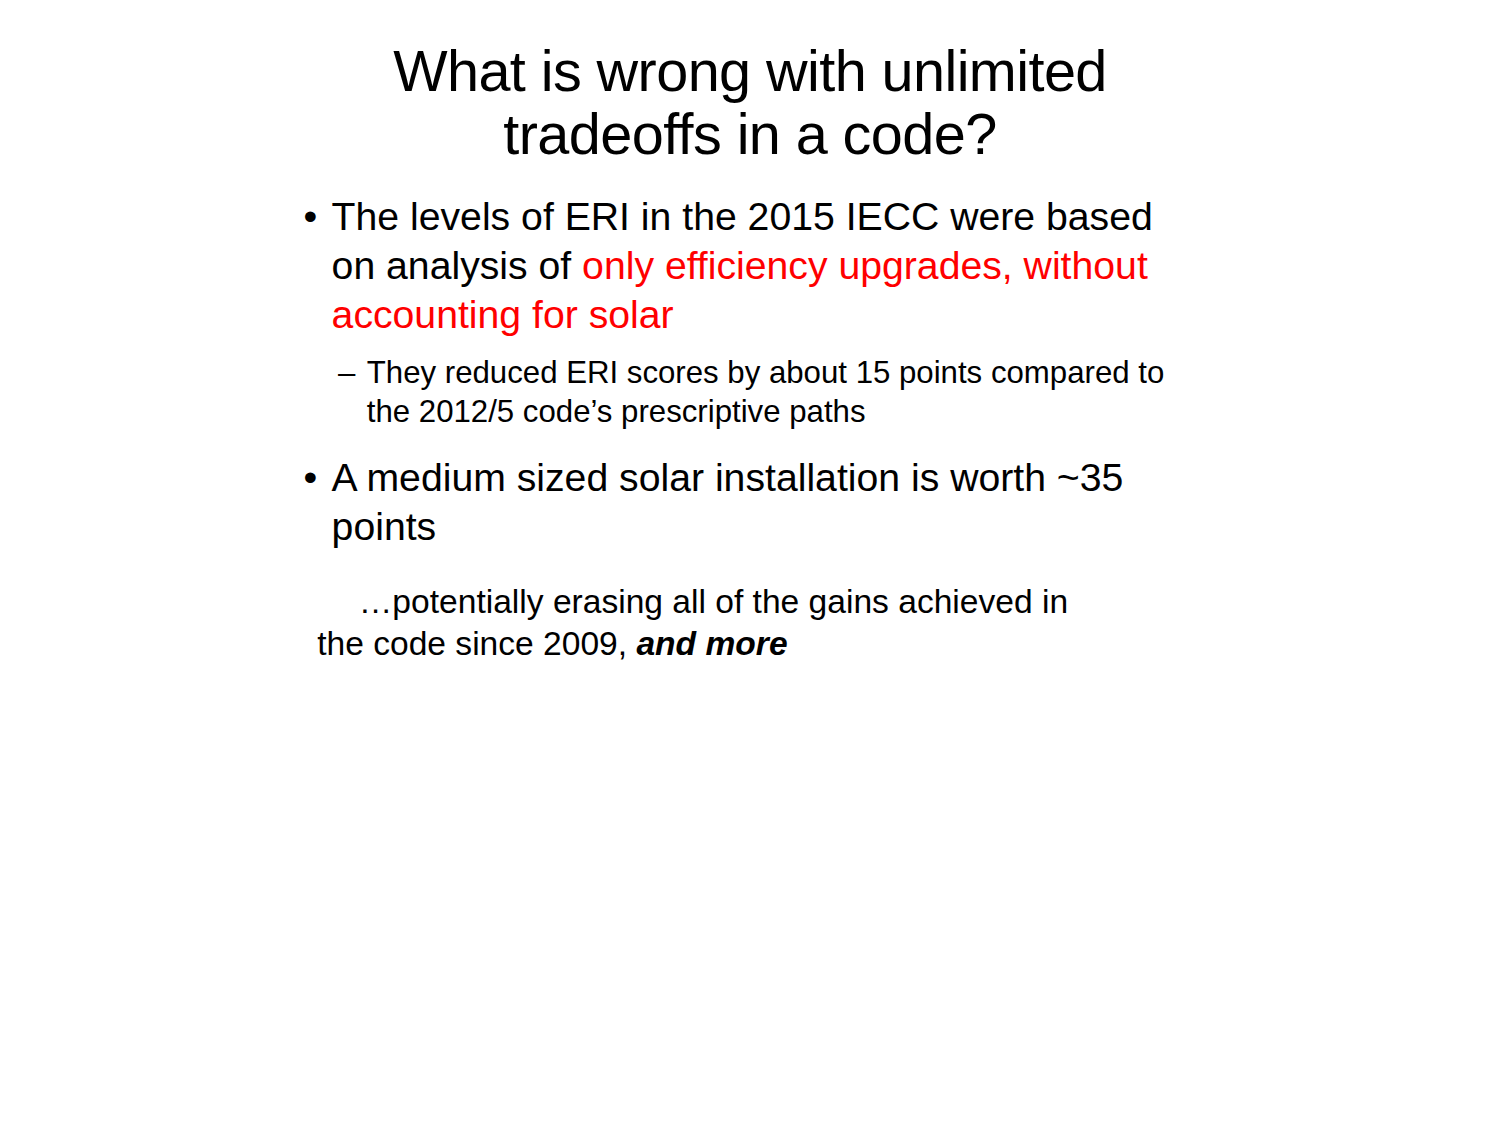What is wrong with unlimited tradeoffs in a code?
The levels of ERI in the 2015 IECC were based on analysis of only efficiency upgrades, without accounting for solar
They reduced ERI scores by about 15 points compared to the 2012/5 code’s prescriptive paths
A medium sized solar installation is worth ~35 points
…potentially erasing all of the gains achieved in
the code since 2009, and more